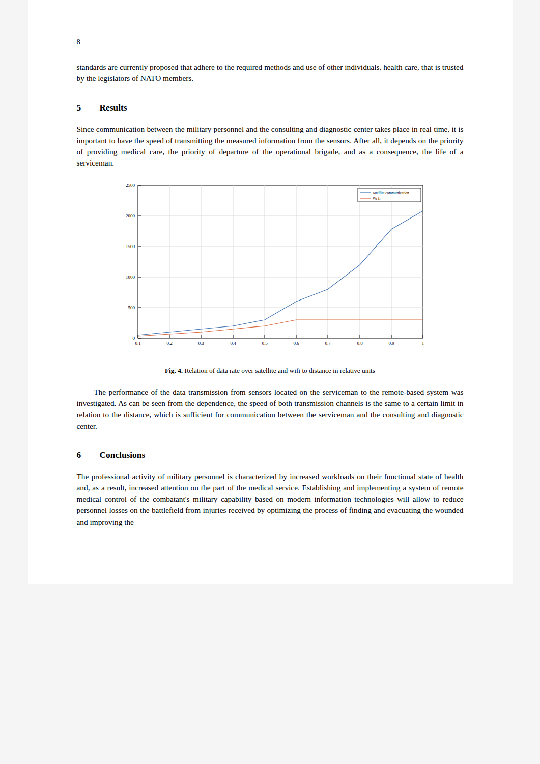8
standards are currently proposed that adhere to the required methods and use of other individuals, health care, that is trusted by the legislators of NATO members.
5 Results
Since communication between the military personnel and the consulting and diagnostic center takes place in real time, it is important to have the speed of transmitting the measured information from the sensors. After all, it depends on the priority of providing medical care, the priority of departure of the operational brigade, and as a consequence, the life of a serviceman.
2500 2000 1500 1000 500 0 0.1 0.2 0.3 0.4 0.5 0.6 0.7 0.8 0.9 1 satellite communication Wi fi
Fig. 4. Relation of data rate over satellite and wifi to distance in relative units
The performance of the data transmission from sensors located on the serviceman to the remote-based system was investigated. As can be seen from the dependence, the speed of both transmission channels is the same to a certain limit in relation to the distance, which is sufficient for communication between the serviceman and the consulting and diagnostic center.
6 Conclusions
The professional activity of military personnel is characterized by increased workloads on their functional state of health and, as a result, increased attention on the part of the medical service. Establishing and implementing a system of remote medical control of the combatant's military capability based on modern information technologies will allow to reduce personnel losses on the battlefield from injuries received by optimizing the process of finding and evacuating the wounded and improving the